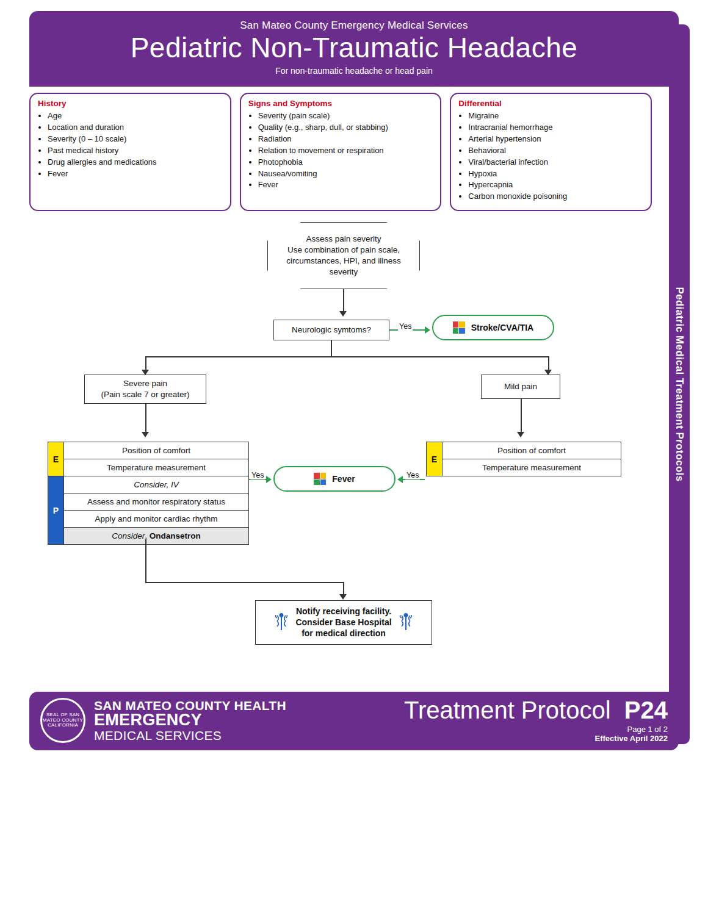Pediatric Medical Treatment Protocols
San Mateo County Emergency Medical Services
Pediatric Non-Traumatic Headache
For non-traumatic headache or head pain
History
Age
Location and duration
Severity (0 – 10 scale)
Past medical history
Drug allergies and medications
Fever
Signs and Symptoms
Severity (pain scale)
Quality (e.g., sharp, dull, or stabbing)
Radiation
Relation to movement or respiration
Photophobia
Nausea/vomiting
Fever
Differential
Migraine
Intracranial hemorrhage
Arterial hypertension
Behavioral
Viral/bacterial infection
Hypoxia
Hypercapnia
Carbon monoxide poisoning
Assess pain severity
Use combination of pain scale,
circumstances, HPI, and illness
severity
Neurologic symtoms?
Yes
Stroke/CVA/TIA
Severe pain
(Pain scale 7 or greater)
Mild pain
| E | Position of comfort |
| Temperature measurement |
| P | Consider, IV |
| Assess and monitor respiratory status |
| Apply and monitor cardiac rhythm |
| Consider , Ondansetron |
| E | Position of comfort |
| Temperature measurement |
Fever
Yes
Yes
Notify receiving facility.
Consider Base Hospital
for medical direction
SEAL OF SAN MATEO COUNTY
CALIFORNIA
SAN MATEO COUNTY HEALTH
EMERGENCY
MEDICAL SERVICES
Treatment Protocol P24
Page 1 of 2
Effective April 2022